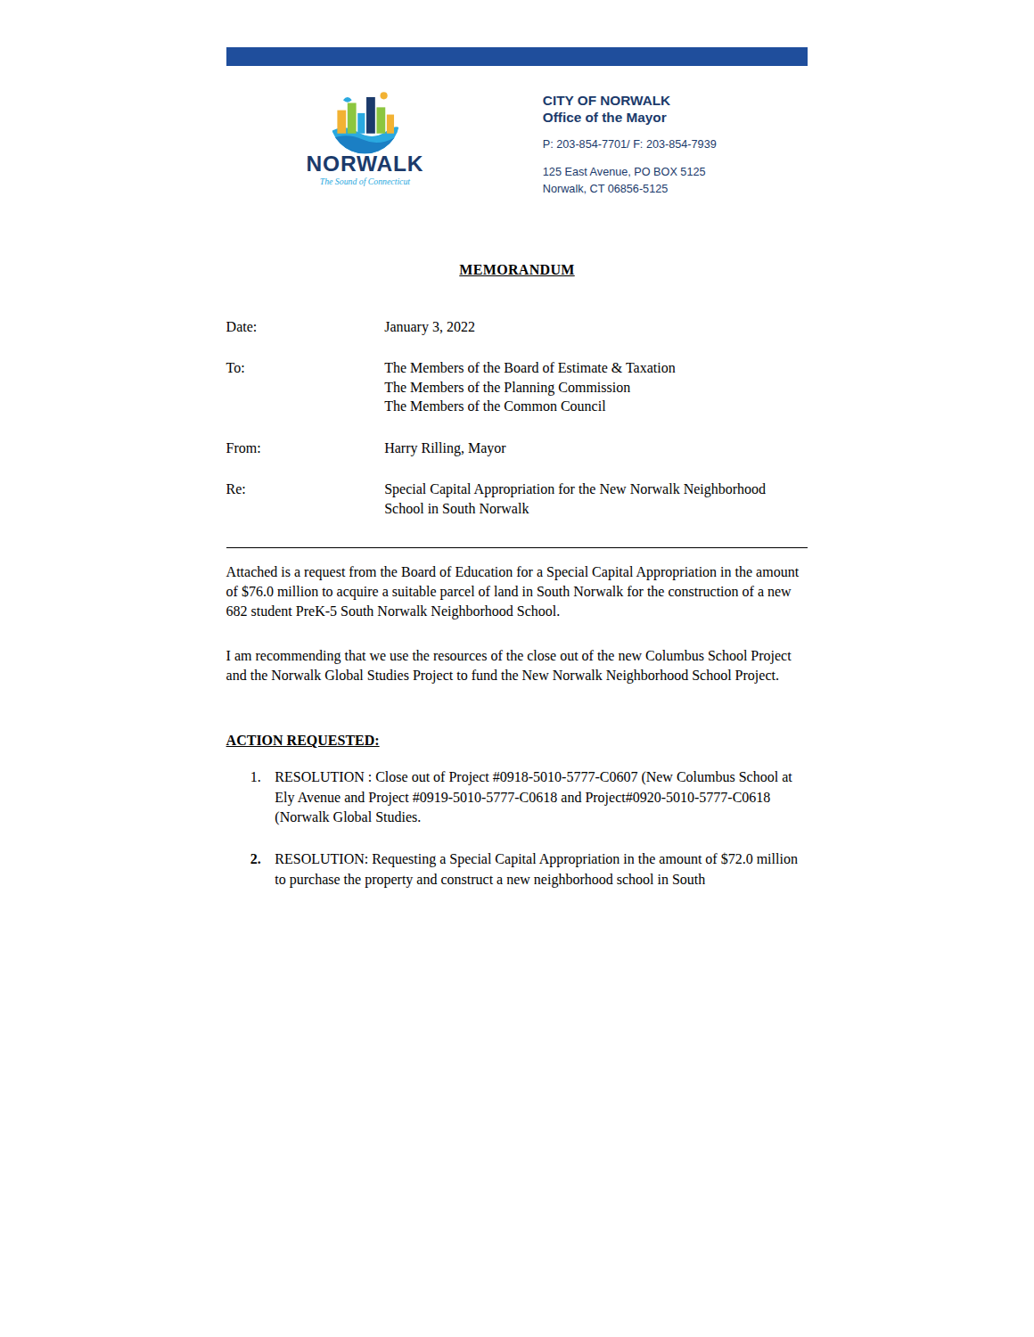NORWALK The Sound of Connecticut
CITY OF NORWALK
Office of the Mayor
P: 203-854-7701/ F: 203-854-7939
125 East Avenue, PO BOX 5125
Norwalk, CT 06856-5125
MEMORANDUM
| Date: | January 3, 2022 |
| To: | The Members of the Board of Estimate & Taxation The Members of the Planning Commission The Members of the Common Council |
| From: | Harry Rilling, Mayor |
| Re: | Special Capital Appropriation for the New Norwalk Neighborhood School in South Norwalk |
Attached is a request from the Board of Education for a Special Capital Appropriation in the amount of $76.0 million to acquire a suitable parcel of land in South Norwalk for the construction of a new 682 student PreK-5 South Norwalk Neighborhood School.
I am recommending that we use the resources of the close out of the new Columbus School Project and the Norwalk Global Studies Project to fund the New Norwalk Neighborhood School Project.
ACTION REQUESTED:
RESOLUTION : Close out of Project #0918-5010-5777-C0607 (New Columbus School at Ely Avenue and Project #0919-5010-5777-C0618 and Project#0920-5010-5777-C0618 (Norwalk Global Studies.
RESOLUTION: Requesting a Special Capital Appropriation in the amount of $72.0 million to purchase the property and construct a new neighborhood school in South